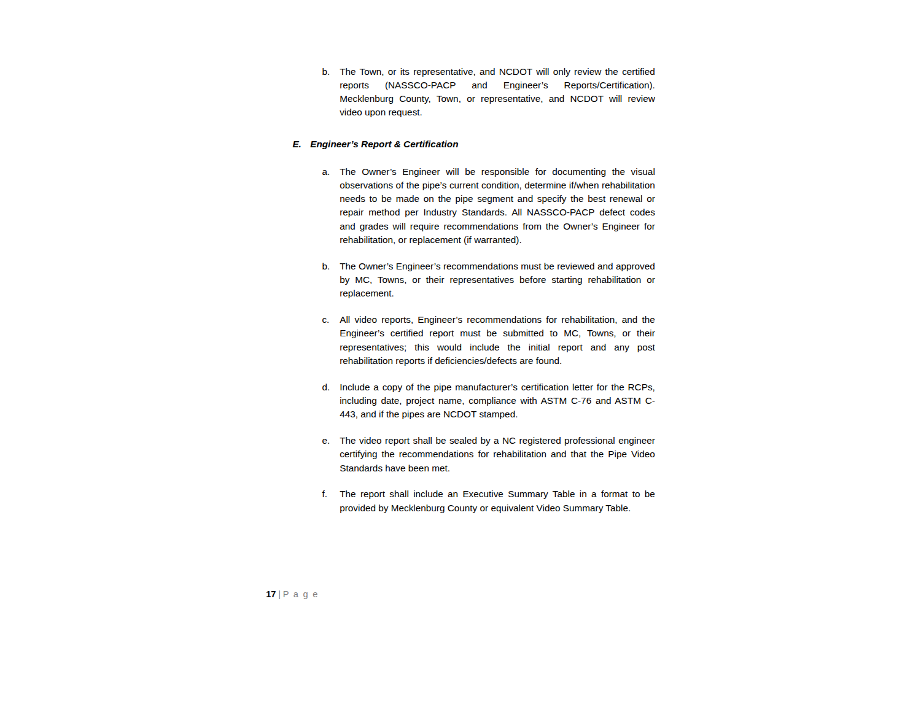b.
The Town, or its representative, and NCDOT will only review the certified reports (NASSCO-PACP and Engineer’s Reports/Certification). Mecklenburg County, Town, or representative, and NCDOT will review video upon request.
E.
Engineer’s Report & Certification
a.
The Owner’s Engineer will be responsible for documenting the visual observations of the pipe’s current condition, determine if/when rehabilitation needs to be made on the pipe segment and specify the best renewal or repair method per Industry Standards. All NASSCO-PACP defect codes and grades will require recommendations from the Owner’s Engineer for rehabilitation, or replacement (if warranted).
b.
The Owner’s Engineer’s recommendations must be reviewed and approved by MC, Towns, or their representatives before starting rehabilitation or replacement.
c.
All video reports, Engineer’s recommendations for rehabilitation, and the Engineer’s certified report must be submitted to MC, Towns, or their representatives; this would include the initial report and any post rehabilitation reports if deficiencies/defects are found.
d.
Include a copy of the pipe manufacturer’s certification letter for the RCPs, including date, project name, compliance with ASTM C-76 and ASTM C- 443, and if the pipes are NCDOT stamped.
e.
The video report shall be sealed by a NC registered professional engineer certifying the recommendations for rehabilitation and that the Pipe Video Standards have been met.
f.
The report shall include an Executive Summary Table in a format to be provided by Mecklenburg County or equivalent Video Summary Table.
17|P a g e